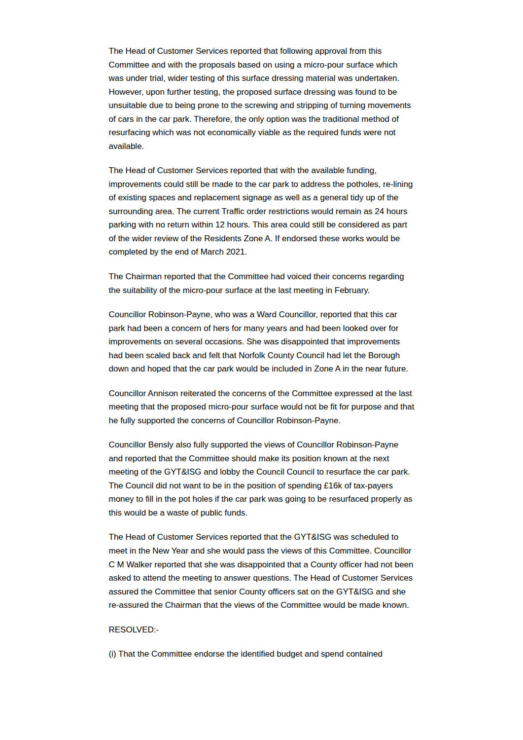The Head of Customer Services reported that following approval from this Committee and with the proposals based on using a micro-pour surface which was under trial, wider testing of this surface dressing material was undertaken. However, upon further testing, the proposed surface dressing was found to be unsuitable due to being prone to the screwing and stripping of turning movements of cars in the car park. Therefore, the only option was the traditional method of resurfacing which was not economically viable as the required funds were not available.
The Head of Customer Services reported that with the available funding, improvements could still be made to the car park to address the potholes, re-lining of existing spaces and replacement signage as well as a general tidy up of the surrounding area. The current Traffic order restrictions would remain as 24 hours parking with no return within 12 hours. This area could still be considered as part of the wider review of the Residents Zone A. If endorsed these works would be completed by the end of March 2021.
The Chairman reported that the Committee had voiced their concerns regarding the suitability of the micro-pour surface at the last meeting in February.
Councillor Robinson-Payne, who was a Ward Councillor, reported that this car park had been a concern of hers for many years and had been looked over for improvements on several occasions. She was disappointed that improvements had been scaled back and felt that Norfolk County Council had let the Borough down and hoped that the car park would be included in Zone A in the near future.
Councillor Annison reiterated the concerns of the Committee expressed at the last meeting that the proposed micro-pour surface would not be fit for purpose and that he fully supported the concerns of Councillor Robinson-Payne.
Councillor Bensly also fully supported the views of Councillor Robinson-Payne and reported that the Committee should make its position known at the next meeting of the GYT&ISG and lobby the Council Council to resurface the car park. The Council did not want to be in the position of spending £16k of tax-payers money to fill in the pot holes if the car park was going to be resurfaced properly as this would be a waste of public funds.
The Head of Customer Services reported that the GYT&ISG was scheduled to meet in the New Year and she would pass the views of this Committee. Councillor C M Walker reported that she was disappointed that a County officer had not been asked to attend the meeting to answer questions. The Head of Customer Services assured the Committee that senior County officers sat on the GYT&ISG and she re-assured the Chairman that the views of the Committee would be made known.
RESOLVED:-
(i) That the Committee endorse the identified budget and spend contained